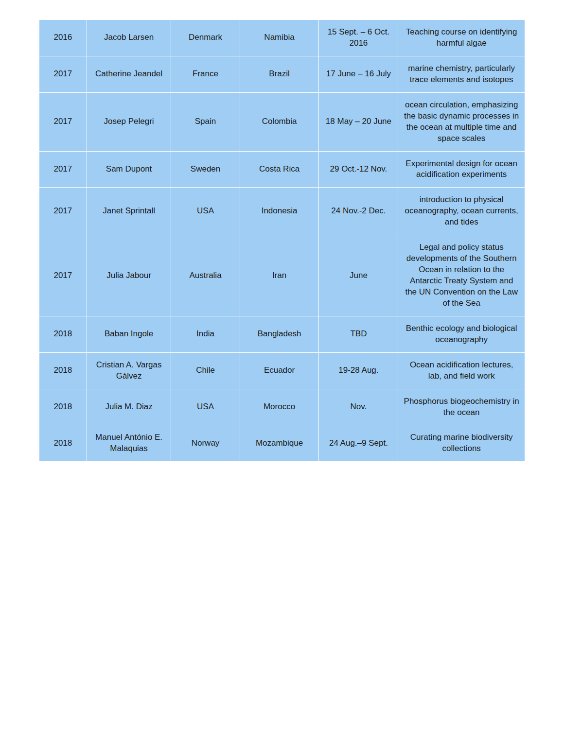| 2016 | Jacob Larsen | Denmark | Namibia | 15 Sept. – 6 Oct. 2016 | Teaching course on identifying harmful algae |
| 2017 | Catherine Jeandel | France | Brazil | 17 June – 16 July | marine chemistry, particularly trace elements and isotopes |
| 2017 | Josep Pelegri | Spain | Colombia | 18 May – 20 June | ocean circulation, emphasizing the basic dynamic processes in the ocean at multiple time and space scales |
| 2017 | Sam Dupont | Sweden | Costa Rica | 29 Oct.-12 Nov. | Experimental design for ocean acidification experiments |
| 2017 | Janet Sprintall | USA | Indonesia | 24 Nov.-2 Dec. | introduction to physical oceanography, ocean currents, and tides |
| 2017 | Julia Jabour | Australia | Iran | June | Legal and policy status developments of the Southern Ocean in relation to the Antarctic Treaty System and the UN Convention on the Law of the Sea |
| 2018 | Baban Ingole | India | Bangladesh | TBD | Benthic ecology and biological oceanography |
| 2018 | Cristian A. Vargas Gálvez | Chile | Ecuador | 19-28 Aug. | Ocean acidification lectures, lab, and field work |
| 2018 | Julia M. Diaz | USA | Morocco | Nov. | Phosphorus biogeochemistry in the ocean |
| 2018 | Manuel António E. Malaquias | Norway | Mozambique | 24 Aug.–9 Sept. | Curating marine biodiversity collections |